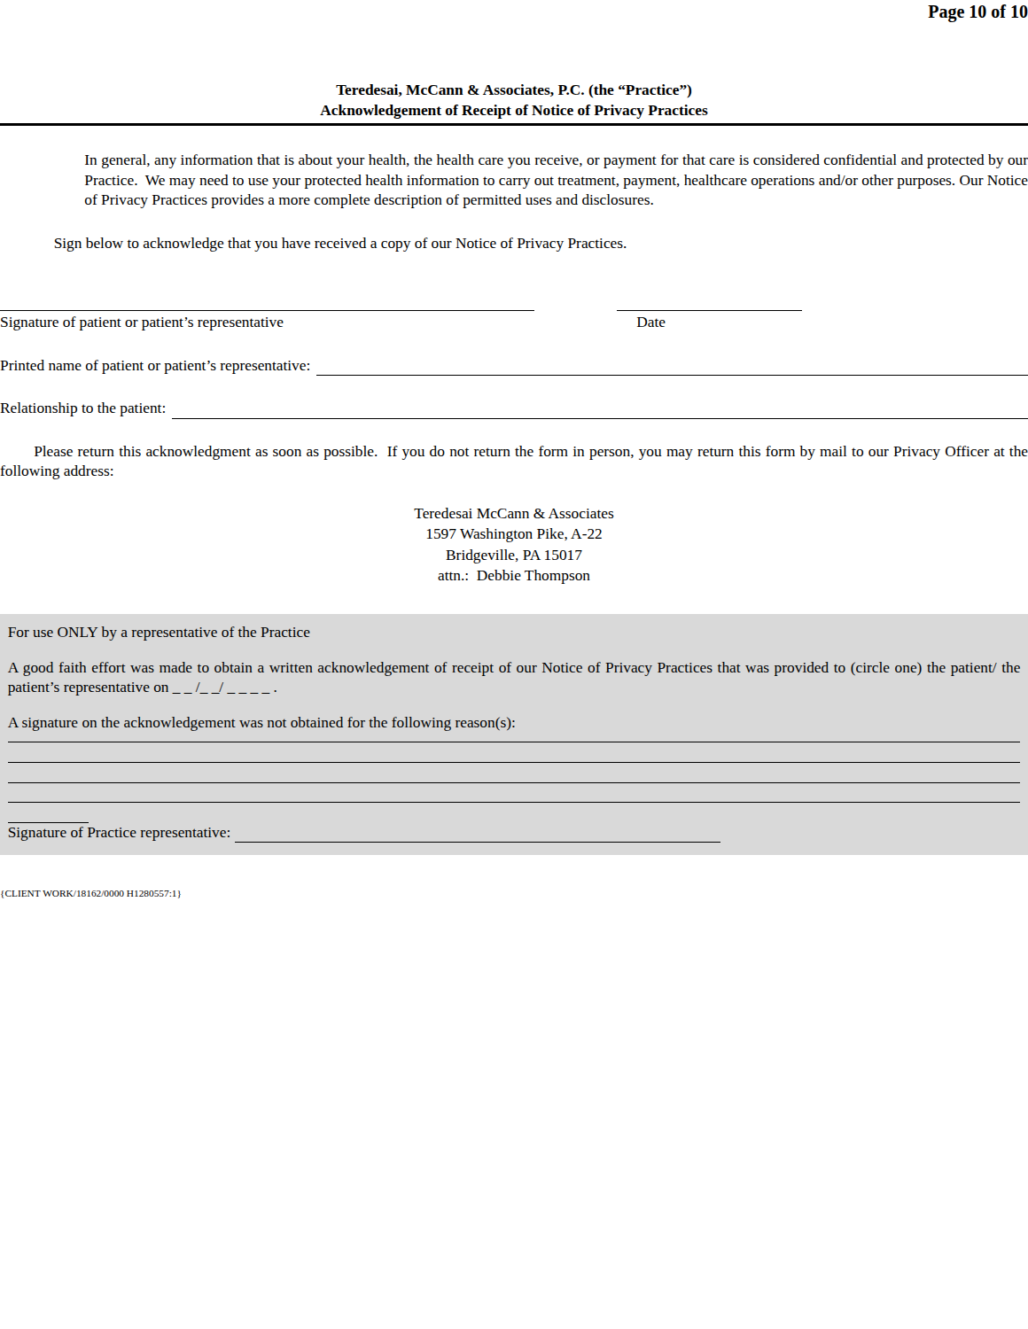Page 10 of 10
Teredesai, McCann & Associates, P.C. (the “Practice”)
Acknowledgement of Receipt of Notice of Privacy Practices
In general, any information that is about your health, the health care you receive, or payment for that care is considered confidential and protected by our Practice. We may need to use your protected health information to carry out treatment, payment, healthcare operations and/or other purposes. Our Notice of Privacy Practices provides a more complete description of permitted uses and disclosures.
Sign below to acknowledge that you have received a copy of our Notice of Privacy Practices.
Signature of patient or patient’s representative
Date
Printed name of patient or patient’s representative:
Relationship to the patient:
Please return this acknowledgment as soon as possible. If you do not return the form in person, you may return this form by mail to our Privacy Officer at the following address:
Teredesai McCann & Associates
1597 Washington Pike, A-22
Bridgeville, PA 15017
attn.: Debbie Thompson
For use ONLY by a representative of the Practice
A good faith effort was made to obtain a written acknowledgement of receipt of our Notice of Privacy Practices that was provided to (circle one) the patient/ the patient’s representative on _ _ /_ _/ _ _ _ _ .
A signature on the acknowledgement was not obtained for the following reason(s):
A signature on the acknowledgement was not obtained for the following reason(s):
Signature of Practice representative:
{CLIENT WORK/18162/0000 H1280557:1}